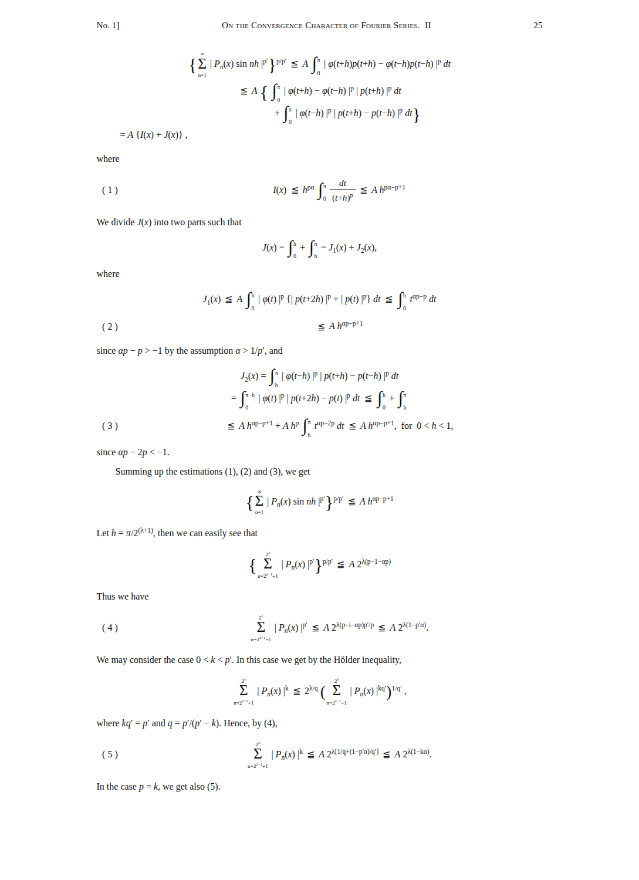No. 1] On the Convergence Character of Fourier Series. II 25
{∞Σn=1 | Pn(x) sin nh |p′}p/p′ ≦ A ∫π 0 | φ(t+h)p(t+h) − φ(t−h)p(t−h) |p dt ≦ A { ∫π 0 | φ(t+h) − φ(t−h) |p | p(t+h) |p dt + ∫π 0 | φ(t−h) |p | p(t+h) − p(t−h) |p dt} = A {I(x) + J(x)} ,
where
( 1 )
I(x) ≦ hpα ∫π 0 dt(t+h)p ≦ A h pα−p+1
We divide J(x) into two parts such that
J(x) = ∫h 0 + ∫πh = J 1(x) + J 2(x),
where
J 1(x) ≦ A ∫h 0 | φ(t) |p {| p(t+2h) |p + | p(t) |p} dt ≦ ∫h 0 tαp−p dt
( 2 )
≦ A h αp−p+1
since αp − p > −1 by the assumption α > 1/p′, and
J 2(x) = ∫πh | φ(t−h) |p | p(t+h) − p(t−h) |p dt = ∫π−h 0 | φ(t) |p | p(t+2h) − p(t) |p dt ≦ ∫h 0 + ∫πh
( 3 )
≦ A h αp−p+1 + A h p ∫πh tαp−2p dt ≦ A h αp−p+1, for 0 < h < 1,
since αp − 2p < −1.
Summing up the estimations (1), (2) and (3), we get
{∞Σn=1 | Pn(x) sin nh |p′}p/p′ ≦ A h αp−p+1
Let h = π/2(λ+1), then we can easily see that
{2λ Σn=2λ−1+1 | Pn(x) |p′}p/p′ ≦ A 2λ(p−1−αp)
Thus we have
( 4 )
2λ Σn=2λ−1+1 | Pn(x) |p′ ≦ A 2λ(p−i−αp)p′/p ≦ A 2λ(1−p′α).
We may consider the case 0 < k < p′. In this case we get by the Hölder inequality,
2λ Σn=2λ−1+1 | Pn(x) |k ≦ 2λ/q (2λ Σn=2λ−1+1 | Pn(x) |kq′) 1/q′ ,
where kq′ = p′ and q = p′/(p′ − k). Hence, by (4),
( 5 )
2λ Σn=2λ−1+1 | Pn(x) |k ≦ A 2λ[1/q+(1−p′α)/q′] ≦ A 2λ(1−kα).
In the case p = k, we get also (5).